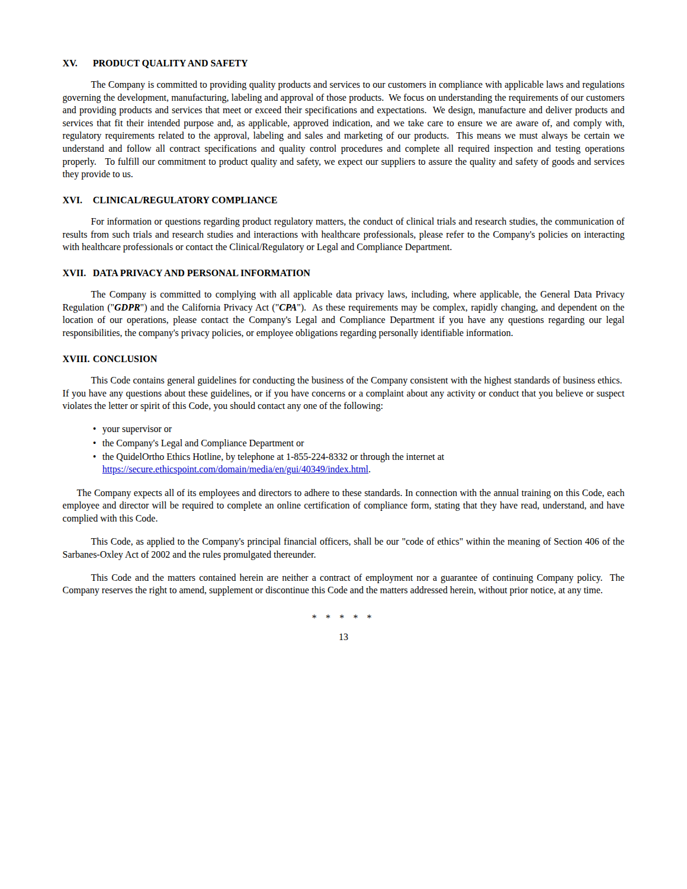XV. PRODUCT QUALITY AND SAFETY
The Company is committed to providing quality products and services to our customers in compliance with applicable laws and regulations governing the development, manufacturing, labeling and approval of those products. We focus on understanding the requirements of our customers and providing products and services that meet or exceed their specifications and expectations. We design, manufacture and deliver products and services that fit their intended purpose and, as applicable, approved indication, and we take care to ensure we are aware of, and comply with, regulatory requirements related to the approval, labeling and sales and marketing of our products. This means we must always be certain we understand and follow all contract specifications and quality control procedures and complete all required inspection and testing operations properly. To fulfill our commitment to product quality and safety, we expect our suppliers to assure the quality and safety of goods and services they provide to us.
XVI. CLINICAL/REGULATORY COMPLIANCE
For information or questions regarding product regulatory matters, the conduct of clinical trials and research studies, the communication of results from such trials and research studies and interactions with healthcare professionals, please refer to the Company's policies on interacting with healthcare professionals or contact the Clinical/Regulatory or Legal and Compliance Department.
XVII. DATA PRIVACY AND PERSONAL INFORMATION
The Company is committed to complying with all applicable data privacy laws, including, where applicable, the General Data Privacy Regulation ("GDPR") and the California Privacy Act ("CPA"). As these requirements may be complex, rapidly changing, and dependent on the location of our operations, please contact the Company's Legal and Compliance Department if you have any questions regarding our legal responsibilities, the company's privacy policies, or employee obligations regarding personally identifiable information.
XVIII. CONCLUSION
This Code contains general guidelines for conducting the business of the Company consistent with the highest standards of business ethics. If you have any questions about these guidelines, or if you have concerns or a complaint about any activity or conduct that you believe or suspect violates the letter or spirit of this Code, you should contact any one of the following:
your supervisor or
the Company's Legal and Compliance Department or
the QuidelOrtho Ethics Hotline, by telephone at 1-855-224-8332 or through the internet at https://secure.ethicspoint.com/domain/media/en/gui/40349/index.html.
The Company expects all of its employees and directors to adhere to these standards. In connection with the annual training on this Code, each employee and director will be required to complete an online certification of compliance form, stating that they have read, understand, and have complied with this Code.
This Code, as applied to the Company's principal financial officers, shall be our "code of ethics" within the meaning of Section 406 of the Sarbanes-Oxley Act of 2002 and the rules promulgated thereunder.
This Code and the matters contained herein are neither a contract of employment nor a guarantee of continuing Company policy. The Company reserves the right to amend, supplement or discontinue this Code and the matters addressed herein, without prior notice, at any time.
* * * * *
13